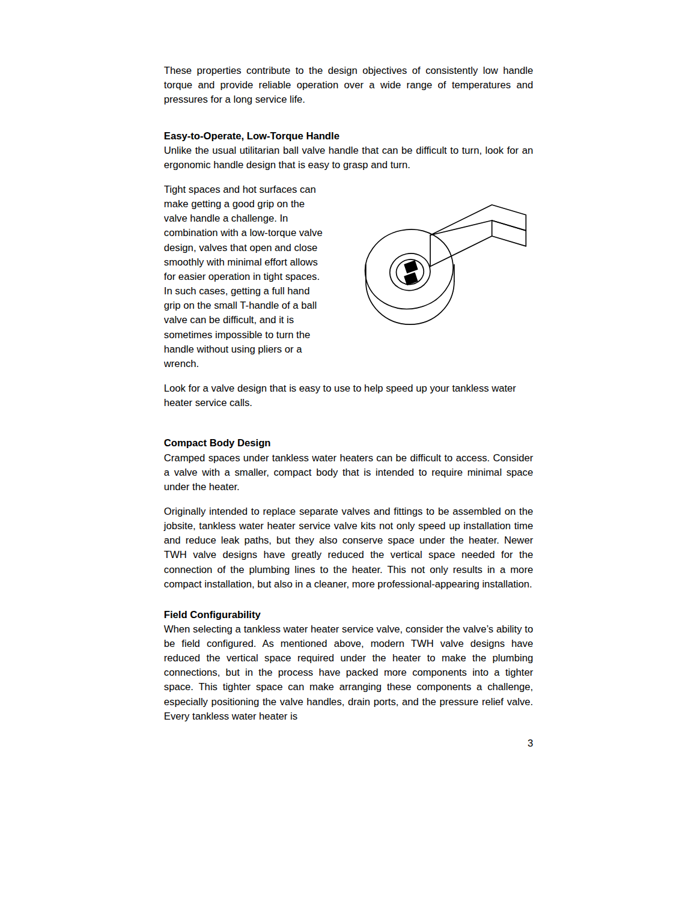These properties contribute to the design objectives of consistently low handle torque and provide reliable operation over a wide range of temperatures and pressures for a long service life.
Easy-to-Operate, Low-Torque Handle
Unlike the usual utilitarian ball valve handle that can be difficult to turn, look for an ergonomic handle design that is easy to grasp and turn.
Tight spaces and hot surfaces can make getting a good grip on the valve handle a challenge. In combination with a low-torque valve design, valves that open and close smoothly with minimal effort allows for easier operation in tight spaces. In such cases, getting a full hand grip on the small T-handle of a ball valve can be difficult, and it is sometimes impossible to turn the handle without using pliers or a wrench.
Look for a valve design that is easy to use to help speed up your tankless water heater service calls.
Compact Body Design
Cramped spaces under tankless water heaters can be difficult to access. Consider a valve with a smaller, compact body that is intended to require minimal space under the heater.
Originally intended to replace separate valves and fittings to be assembled on the jobsite, tankless water heater service valve kits not only speed up installation time and reduce leak paths, but they also conserve space under the heater. Newer TWH valve designs have greatly reduced the vertical space needed for the connection of the plumbing lines to the heater. This not only results in a more compact installation, but also in a cleaner, more professional-appearing installation.
Field Configurability
When selecting a tankless water heater service valve, consider the valve’s ability to be field configured. As mentioned above, modern TWH valve designs have reduced the vertical space required under the heater to make the plumbing connections, but in the process have packed more components into a tighter space. This tighter space can make arranging these components a challenge, especially positioning the valve handles, drain ports, and the pressure relief valve. Every tankless water heater is
3